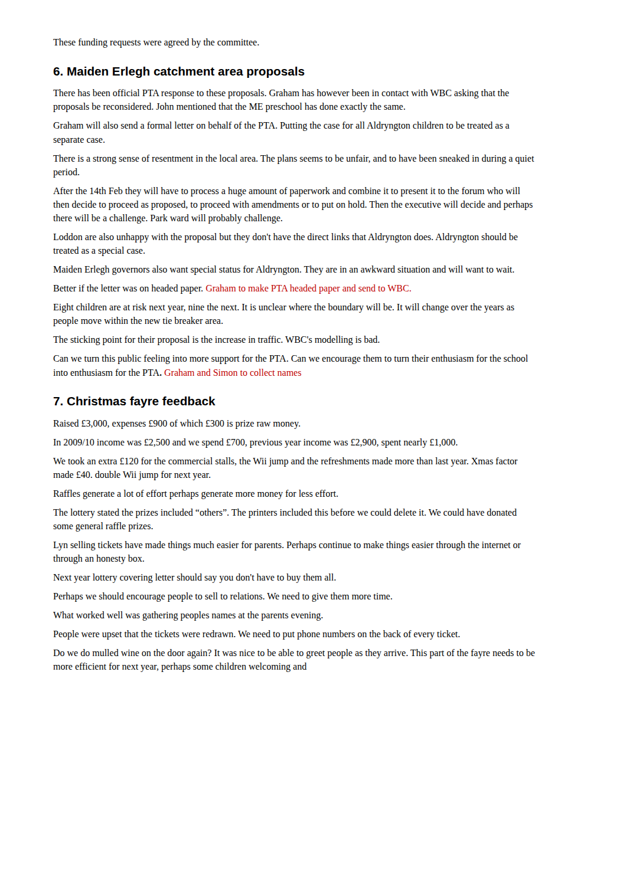These funding requests were agreed by the committee.
6. Maiden Erlegh catchment area proposals
There has been official PTA response to these proposals. Graham has however been in contact with WBC asking that the proposals be reconsidered. John mentioned that the ME preschool has done exactly the same.
Graham will also send a formal letter on behalf of the PTA. Putting the case for all Aldryngton children to be treated as a separate case.
There is a strong sense of resentment in the local area. The plans seems to be unfair, and to have been sneaked in during a quiet period.
After the 14th Feb they will have to process a huge amount of paperwork and combine it to present it to the forum who will then decide to proceed as proposed, to proceed with amendments or to put on hold. Then the executive will decide and perhaps there will be a challenge. Park ward will probably challenge.
Loddon are also unhappy with the proposal but they don't have the direct links that Aldryngton does. Aldryngton should be treated as a special case.
Maiden Erlegh governors also want special status for Aldryngton. They are in an awkward situation and will want to wait.
Better if the letter was on headed paper. Graham to make PTA headed paper and send to WBC.
Eight children are at risk next year, nine the next. It is unclear where the boundary will be. It will change over the years as people move within the new tie breaker area.
The sticking point for their proposal is the increase in traffic. WBC's modelling is bad.
Can we turn this public feeling into more support for the PTA. Can we encourage them to turn their enthusiasm for the school into enthusiasm for the PTA. Graham and Simon to collect names
7. Christmas fayre feedback
Raised £3,000, expenses £900 of which £300 is prize raw money.
In 2009/10 income was £2,500 and we spend £700, previous year income was £2,900, spent nearly £1,000.
We took an extra £120 for the commercial stalls, the Wii jump and the refreshments made more than last year. Xmas factor made £40. double Wii jump for next year.
Raffles generate a lot of effort perhaps generate more money for less effort.
The lottery stated the prizes included “others”. The printers included this before we could delete it. We could have donated some general raffle prizes.
Lyn selling tickets have made things much easier for parents. Perhaps continue to make things easier through the internet or through an honesty box.
Next year lottery covering letter should say you don't have to buy them all.
Perhaps we should encourage people to sell to relations. We need to give them more time.
What worked well was gathering peoples names at the parents evening.
People were upset that the tickets were redrawn. We need to put phone numbers on the back of every ticket.
Do we do mulled wine on the door again? It was nice to be able to greet people as they arrive. This part of the fayre needs to be more efficient for next year, perhaps some children welcoming and